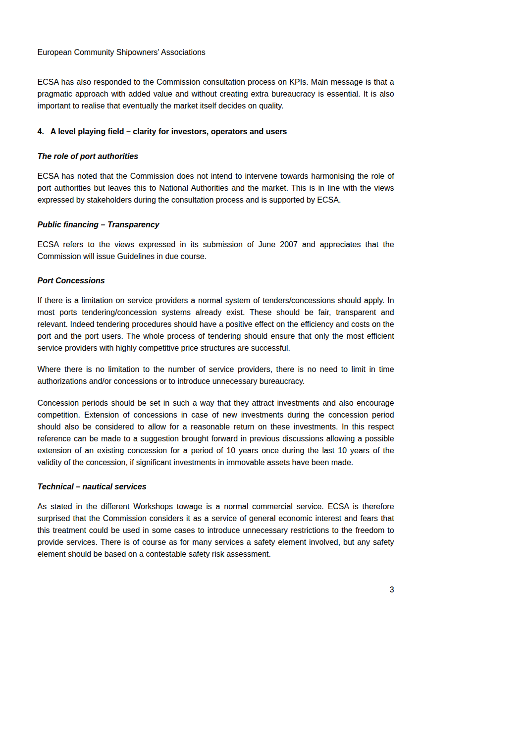European Community Shipowners' Associations
ECSA has also responded to the Commission consultation process on KPIs. Main message is that a pragmatic approach with added value and without creating extra bureaucracy is essential. It is also important to realise that eventually the market itself decides on quality.
4. A level playing field – clarity for investors, operators and users
The role of port authorities
ECSA has noted that the Commission does not intend to intervene towards harmonising the role of port authorities but leaves this to National Authorities and the market. This is in line with the views expressed by stakeholders during the consultation process and is supported by ECSA.
Public financing – Transparency
ECSA refers to the views expressed in its submission of June 2007 and appreciates that the Commission will issue Guidelines in due course.
Port Concessions
If there is a limitation on service providers a normal system of tenders/concessions should apply. In most ports tendering/concession systems already exist. These should be fair, transparent and relevant. Indeed tendering procedures should have a positive effect on the efficiency and costs on the port and the port users. The whole process of tendering should ensure that only the most efficient service providers with highly competitive price structures are successful.
Where there is no limitation to the number of service providers, there is no need to limit in time authorizations and/or concessions or to introduce unnecessary bureaucracy.
Concession periods should be set in such a way that they attract investments and also encourage competition. Extension of concessions in case of new investments during the concession period should also be considered to allow for a reasonable return on these investments. In this respect reference can be made to a suggestion brought forward in previous discussions allowing a possible extension of an existing concession for a period of 10 years once during the last 10 years of the validity of the concession, if significant investments in immovable assets have been made.
Technical – nautical services
As stated in the different Workshops towage is a normal commercial service. ECSA is therefore surprised that the Commission considers it as a service of general economic interest and fears that this treatment could be used in some cases to introduce unnecessary restrictions to the freedom to provide services. There is of course as for many services a safety element involved, but any safety element should be based on a contestable safety risk assessment.
3